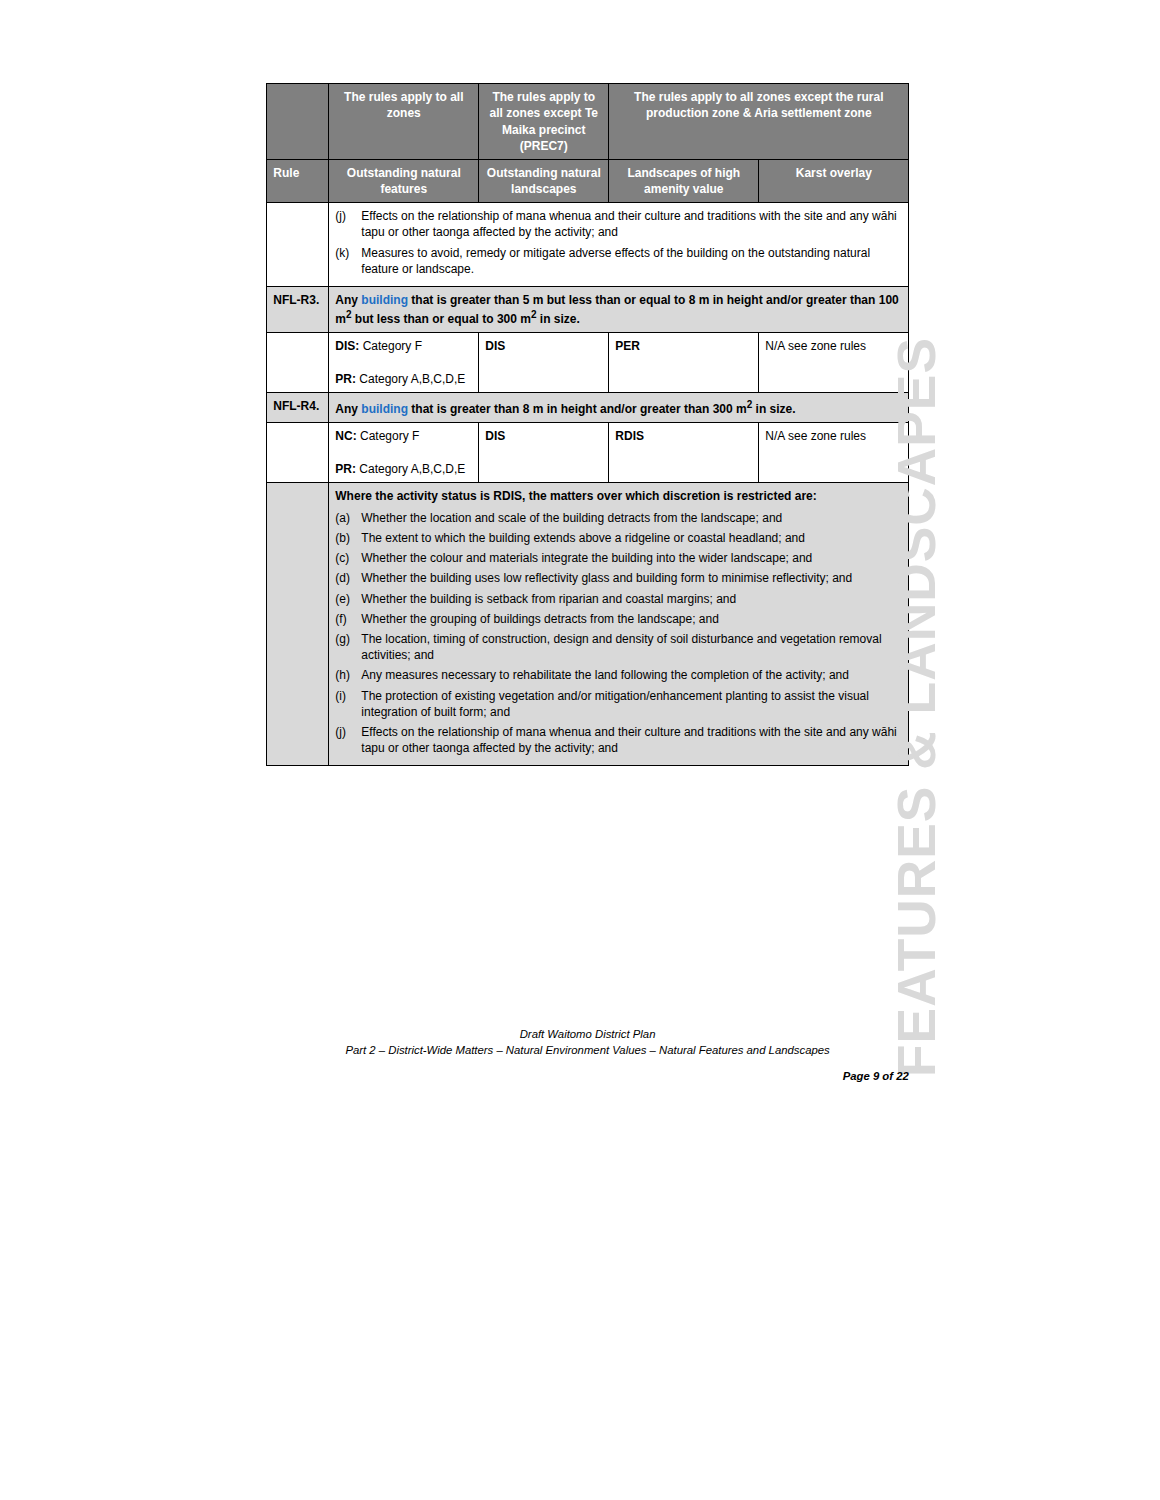FEATURES & LANDSCAPES
| | The rules apply to all zones | The rules apply to all zones except Te Maika precinct (PREC7) | The rules apply to all zones except the rural production zone & Aria settlement zone |
| Rule | Outstanding natural features | Outstanding natural landscapes | Landscapes of high amenity value | Karst overlay |
| | (j) Effects on the relationship of mana whenua and their culture and traditions with the site and any wāhi tapu or other taonga affected by the activity; and (k) Measures to avoid, remedy or mitigate adverse effects of the building on the outstanding natural feature or landscape. |
| NFL-R3. | Any building that is greater than 5 m but less than or equal to 8 m in height and/or greater than 100 m 2 but less than or equal to 300 m 2 in size. |
| | DIS: Category F PR: Category A,B,C,D,E | DIS | PER | N/A see zone rules |
| NFL-R4. | Any building that is greater than 8 m in height and/or greater than 300 m 2 in size. |
| | NC: Category F PR: Category A,B,C,D,E | DIS | RDIS | N/A see zone rules |
| | Where the activity status is RDIS, the matters over which discretion is restricted are: (a) Whether the location and scale of the building detracts from the landscape; and (b) The extent to which the building extends above a ridgeline or coastal headland; and (c) Whether the colour and materials integrate the building into the wider landscape; and (d) Whether the building uses low reflectivity glass and building form to minimise reflectivity; and (e) Whether the building is setback from riparian and coastal margins; and (f) Whether the grouping of buildings detracts from the landscape; and (g) The location, timing of construction, design and density of soil disturbance and vegetation removal activities; and (h) Any measures necessary to rehabilitate the land following the completion of the activity; and (i) The protection of existing vegetation and/or mitigation/enhancement planting to assist the visual integration of built form; and (j) Effects on the relationship of mana whenua and their culture and traditions with the site and any wāhi tapu or other taonga affected by the activity; and |
Draft Waitomo District Plan
Part 2 – District-Wide Matters – Natural Environment Values – Natural Features and Landscapes
Page 9 of 22